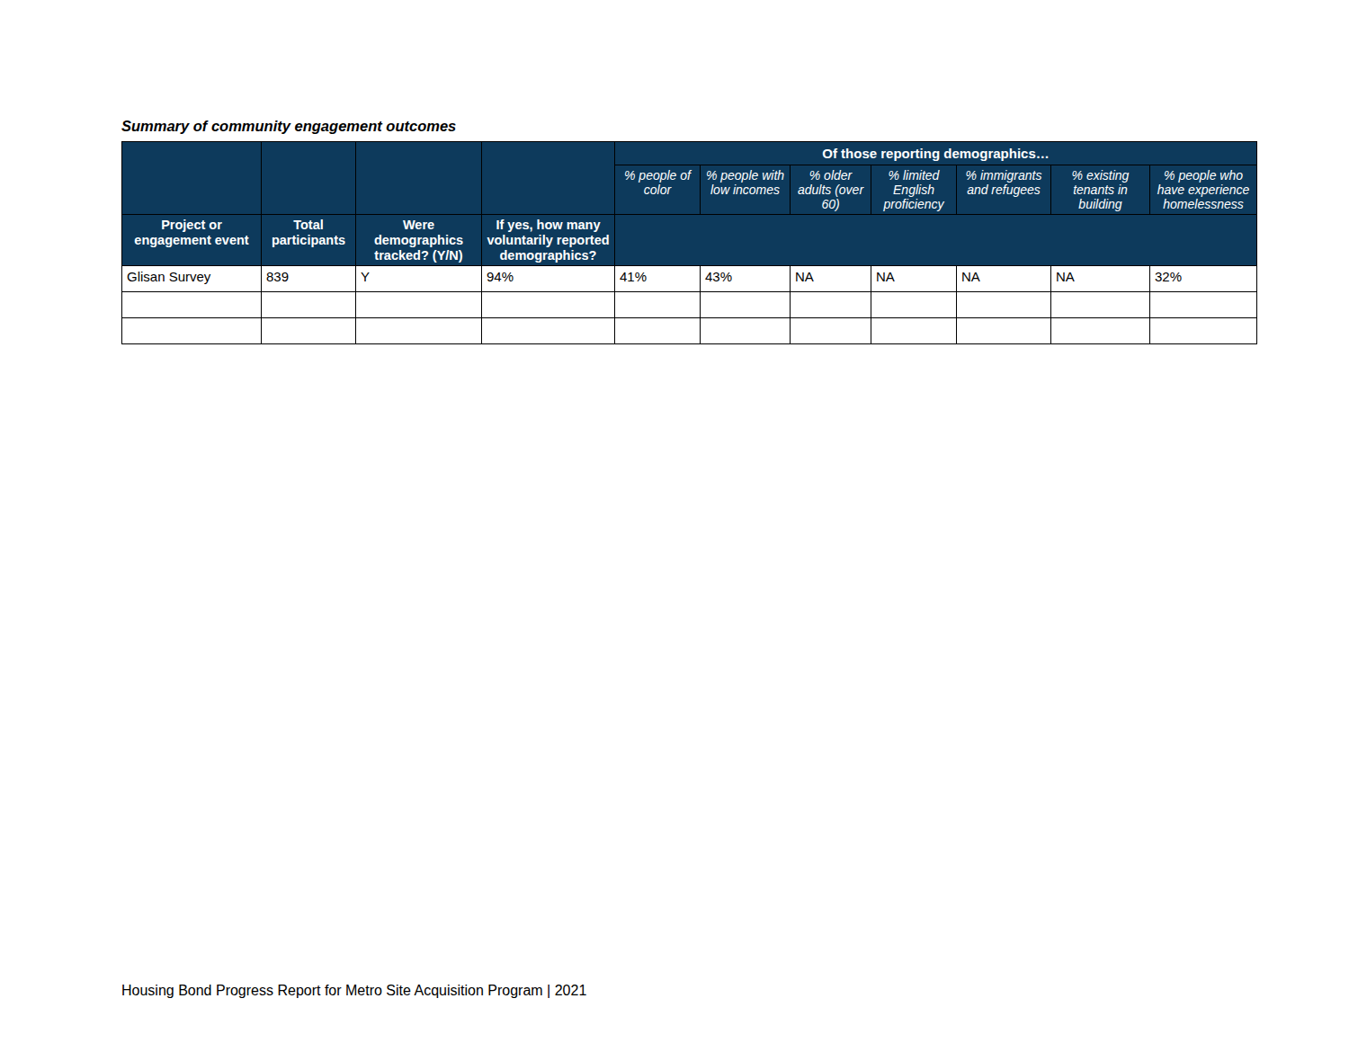Summary of community engagement outcomes
| | | | | Of those reporting demographics… |
| --- | --- | --- | --- | --- |
| % people of color | % people with low incomes | % older adults (over 60) | % limited English proficiency | % immigrants and refugees | % existing tenants in building | % people who have experience homelessness |
| Project or engagement event | Total participants | Were demographics tracked? (Y/N) | If yes, how many voluntarily reported demographics? | |
| Glisan Survey | 839 | Y | 94% | 41% | 43% | NA | NA | NA | NA | 32% |
Housing Bond Progress Report for Metro Site Acquisition Program | 2021